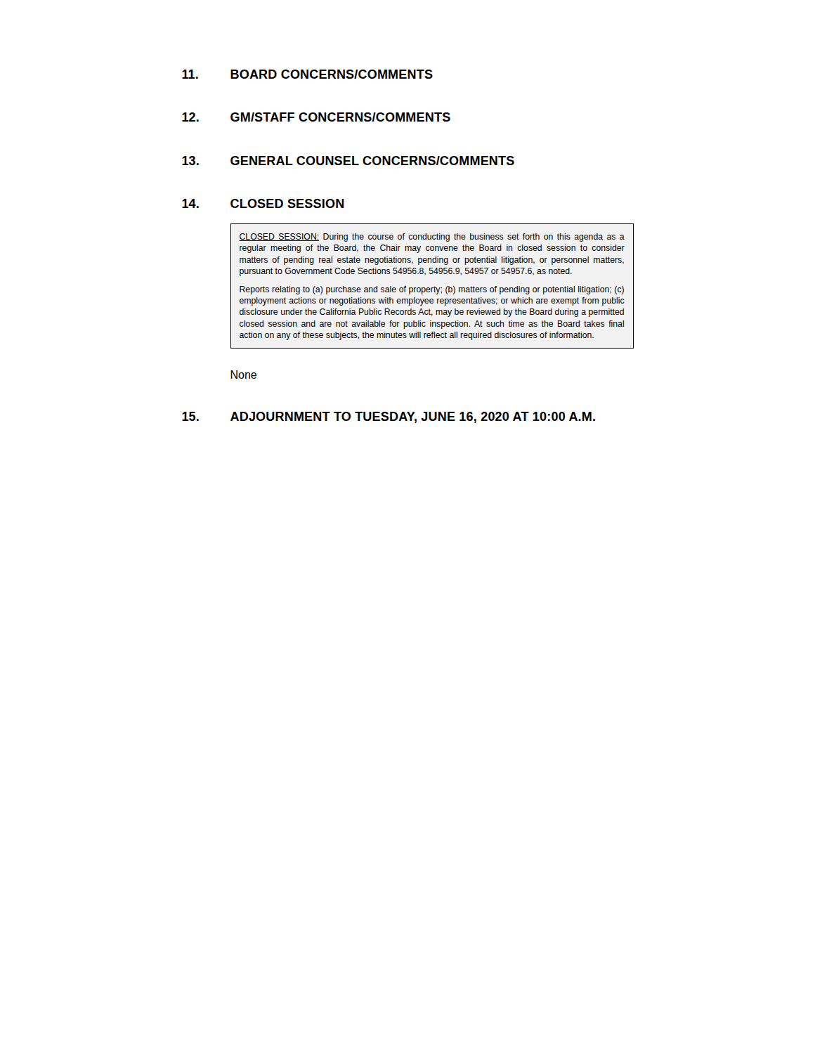11. BOARD CONCERNS/COMMENTS
12. GM/STAFF CONCERNS/COMMENTS
13. GENERAL COUNSEL CONCERNS/COMMENTS
14. CLOSED SESSION
CLOSED SESSION: During the course of conducting the business set forth on this agenda as a regular meeting of the Board, the Chair may convene the Board in closed session to consider matters of pending real estate negotiations, pending or potential litigation, or personnel matters, pursuant to Government Code Sections 54956.8, 54956.9, 54957 or 54957.6, as noted.
Reports relating to (a) purchase and sale of property; (b) matters of pending or potential litigation; (c) employment actions or negotiations with employee representatives; or which are exempt from public disclosure under the California Public Records Act, may be reviewed by the Board during a permitted closed session and are not available for public inspection. At such time as the Board takes final action on any of these subjects, the minutes will reflect all required disclosures of information.
None
15. ADJOURNMENT TO TUESDAY, JUNE 16, 2020 AT 10:00 A.M.